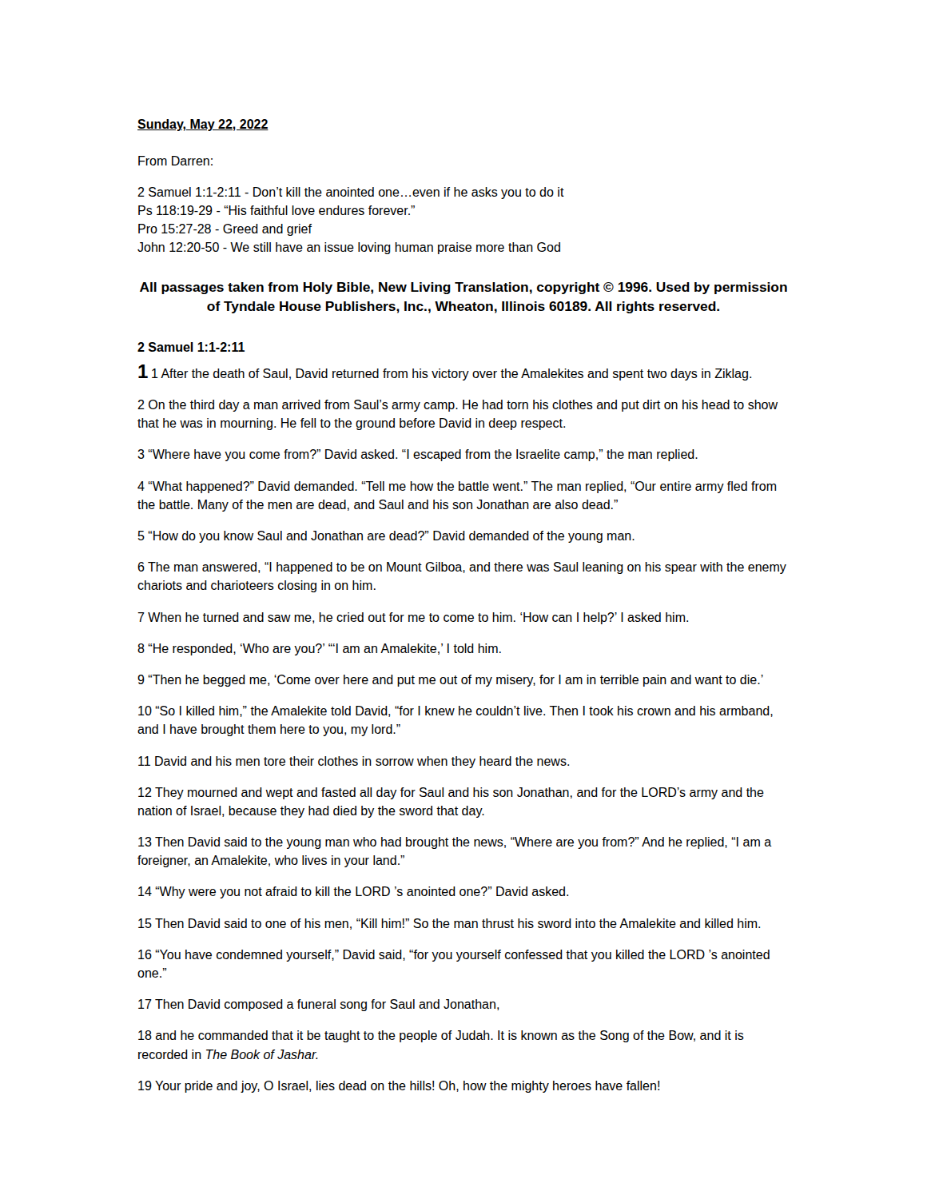Sunday, May 22, 2022
From Darren:
2 Samuel 1:1-2:11 - Don’t kill the anointed one…even if he asks you to do it Ps 118:19-29 - “His faithful love endures forever.” Pro 15:27-28 - Greed and grief John 12:20-50 - We still have an issue loving human praise more than God
All passages taken from Holy Bible, New Living Translation, copyright © 1996. Used by permission of Tyndale House Publishers, Inc., Wheaton, Illinois 60189. All rights reserved.
2 Samuel 1:1-2:11
11 After the death of Saul, David returned from his victory over the Amalekites and spent two days in Ziklag.
2 On the third day a man arrived from Saul’s army camp. He had torn his clothes and put dirt on his head to show that he was in mourning. He fell to the ground before David in deep respect.
3 “Where have you come from?” David asked. “I escaped from the Israelite camp,” the man replied.
4 “What happened?” David demanded. “Tell me how the battle went.” The man replied, “Our entire army fled from the battle. Many of the men are dead, and Saul and his son Jonathan are also dead.”
5 “How do you know Saul and Jonathan are dead?” David demanded of the young man.
6 The man answered, “I happened to be on Mount Gilboa, and there was Saul leaning on his spear with the enemy chariots and charioteers closing in on him.
7 When he turned and saw me, he cried out for me to come to him. ‘How can I help?’ I asked him.
8 “He responded, ‘Who are you?’ “‘I am an Amalekite,’ I told him.
9 “Then he begged me, ‘Come over here and put me out of my misery, for I am in terrible pain and want to die.’
10 “So I killed him,” the Amalekite told David, “for I knew he couldn’t live. Then I took his crown and his armband, and I have brought them here to you, my lord.”
11 David and his men tore their clothes in sorrow when they heard the news.
12 They mourned and wept and fasted all day for Saul and his son Jonathan, and for the LORD’s army and the nation of Israel, because they had died by the sword that day.
13 Then David said to the young man who had brought the news, “Where are you from?” And he replied, “I am a foreigner, an Amalekite, who lives in your land.”
14 “Why were you not afraid to kill the LORD ’s anointed one?” David asked.
15 Then David said to one of his men, “Kill him!” So the man thrust his sword into the Amalekite and killed him.
16 “You have condemned yourself,” David said, “for you yourself confessed that you killed the LORD ’s anointed one.”
17 Then David composed a funeral song for Saul and Jonathan,
18 and he commanded that it be taught to the people of Judah. It is known as the Song of the Bow, and it is recorded in The Book of Jashar.
19 Your pride and joy, O Israel, lies dead on the hills! Oh, how the mighty heroes have fallen!